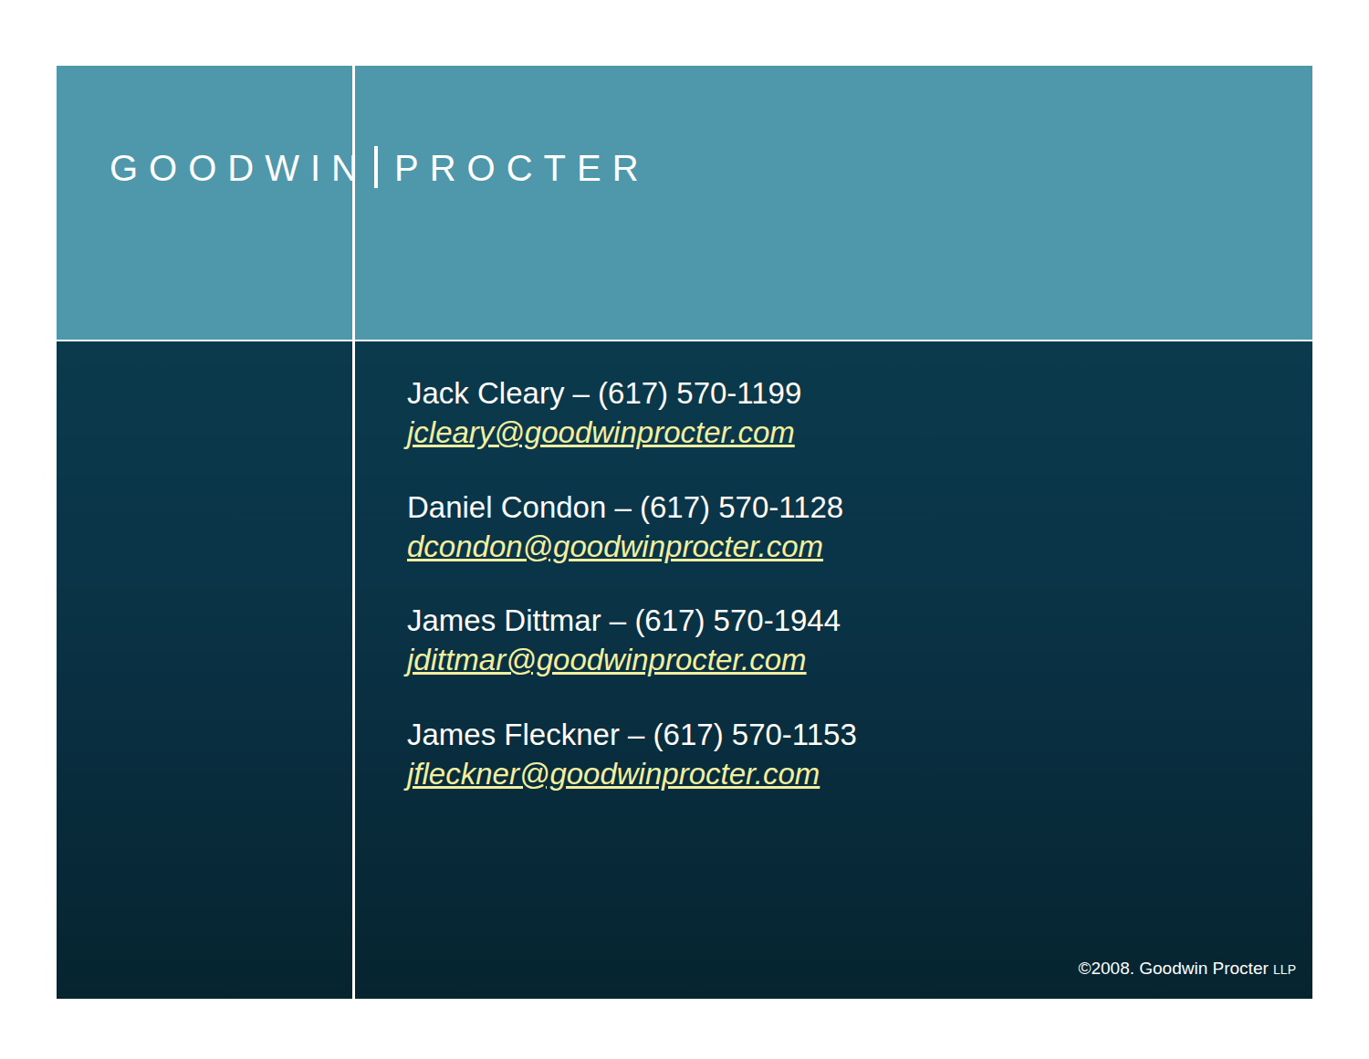GOODWIN PROCTER
Jack Cleary – (617) 570-1199
jcleary@goodwinprocter.com
Daniel Condon – (617) 570-1128
dcondon@goodwinprocter.com
James Dittmar – (617) 570-1944
jdittmar@goodwinprocter.com
James Fleckner – (617) 570-1153
jfleckner@goodwinprocter.com
©2008. Goodwin Procter LLP